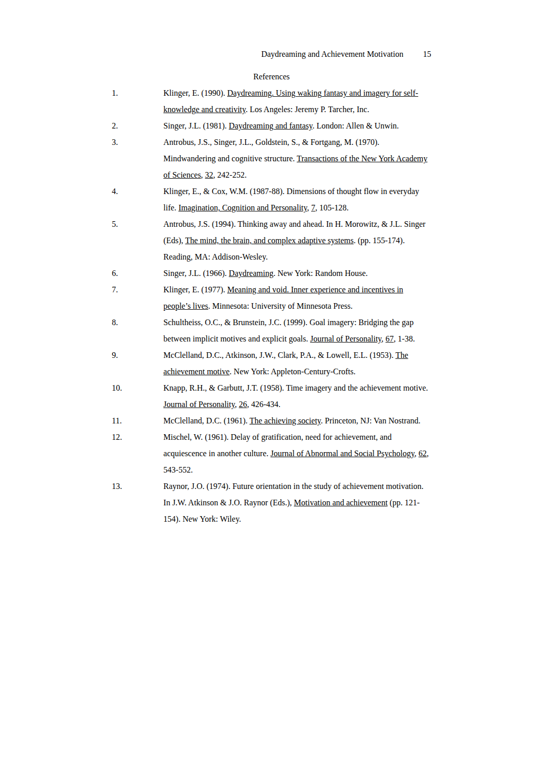Daydreaming and Achievement Motivation 15
References
1. Klinger, E. (1990). Daydreaming. Using waking fantasy and imagery for self-knowledge and creativity. Los Angeles: Jeremy P. Tarcher, Inc.
2. Singer, J.L. (1981). Daydreaming and fantasy. London: Allen & Unwin.
3. Antrobus, J.S., Singer, J.L., Goldstein, S., & Fortgang, M. (1970). Mindwandering and cognitive structure. Transactions of the New York Academy of Sciences, 32, 242-252.
4. Klinger, E., & Cox, W.M. (1987-88). Dimensions of thought flow in everyday life. Imagination, Cognition and Personality, 7, 105-128.
5. Antrobus, J.S. (1994). Thinking away and ahead. In H. Morowitz, & J.L. Singer (Eds), The mind, the brain, and complex adaptive systems. (pp. 155-174). Reading, MA: Addison-Wesley.
6. Singer, J.L. (1966). Daydreaming. New York: Random House.
7. Klinger, E. (1977). Meaning and void. Inner experience and incentives in people’s lives. Minnesota: University of Minnesota Press.
8. Schultheiss, O.C., & Brunstein, J.C. (1999). Goal imagery: Bridging the gap between implicit motives and explicit goals. Journal of Personality, 67, 1-38.
9. McClelland, D.C., Atkinson, J.W., Clark, P.A., & Lowell, E.L. (1953). The achievement motive. New York: Appleton-Century-Crofts.
10. Knapp, R.H., & Garbutt, J.T. (1958). Time imagery and the achievement motive. Journal of Personality, 26, 426-434.
11. McClelland, D.C. (1961). The achieving society. Princeton, NJ: Van Nostrand.
12. Mischel, W. (1961). Delay of gratification, need for achievement, and acquiescence in another culture. Journal of Abnormal and Social Psychology, 62, 543-552.
13. Raynor, J.O. (1974). Future orientation in the study of achievement motivation. In J.W. Atkinson & J.O. Raynor (Eds.), Motivation and achievement (pp. 121-154). New York: Wiley.